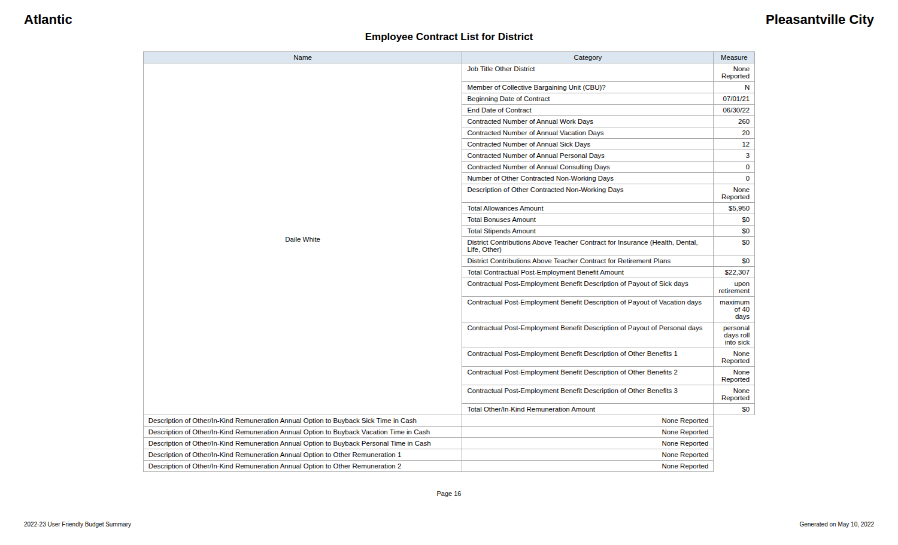Atlantic Pleasantville City
Employee Contract List for District
| Name | Category | Measure |
| --- | --- | --- |
| Daile White | Job Title Other District | None Reported |
| Member of Collective Bargaining Unit (CBU)? | N |
| Beginning Date of Contract | 07/01/21 |
| End Date of Contract | 06/30/22 |
| Contracted Number of Annual Work Days | 260 |
| Contracted Number of Annual Vacation Days | 20 |
| Contracted Number of Annual Sick Days | 12 |
| Contracted Number of Annual Personal Days | 3 |
| Contracted Number of Annual Consulting Days | 0 |
| Number of Other Contracted Non-Working Days | 0 |
| Description of Other Contracted Non-Working Days | None Reported |
| Total Allowances Amount | $5,950 |
| Total Bonuses Amount | $0 |
| Total Stipends Amount | $0 |
| District Contributions Above Teacher Contract for Insurance (Health, Dental, Life, Other) | $0 |
| District Contributions Above Teacher Contract for Retirement Plans | $0 |
| Total Contractual Post-Employment Benefit Amount | $22,307 |
| Contractual Post-Employment Benefit Description of Payout of Sick days | upon retirement |
| Contractual Post-Employment Benefit Description of Payout of Vacation days | maximum of 40 days |
| Contractual Post-Employment Benefit Description of Payout of Personal days | personal days roll into sick |
| Contractual Post-Employment Benefit Description of Other Benefits 1 | None Reported |
| Contractual Post-Employment Benefit Description of Other Benefits 2 | None Reported |
| Contractual Post-Employment Benefit Description of Other Benefits 3 | None Reported |
| Total Other/In-Kind Remuneration Amount | $0 |
| Description of Other/In-Kind Remuneration Annual Option to Buyback Sick Time in Cash | None Reported |
| Description of Other/In-Kind Remuneration Annual Option to Buyback Vacation Time in Cash | None Reported |
| Description of Other/In-Kind Remuneration Annual Option to Buyback Personal Time in Cash | None Reported |
| Description of Other/In-Kind Remuneration Annual Option to Other Remuneration 1 | None Reported |
| Description of Other/In-Kind Remuneration Annual Option to Other Remuneration 2 | None Reported |
Page 16
2022-23 User Friendly Budget Summary Generated on May 10, 2022